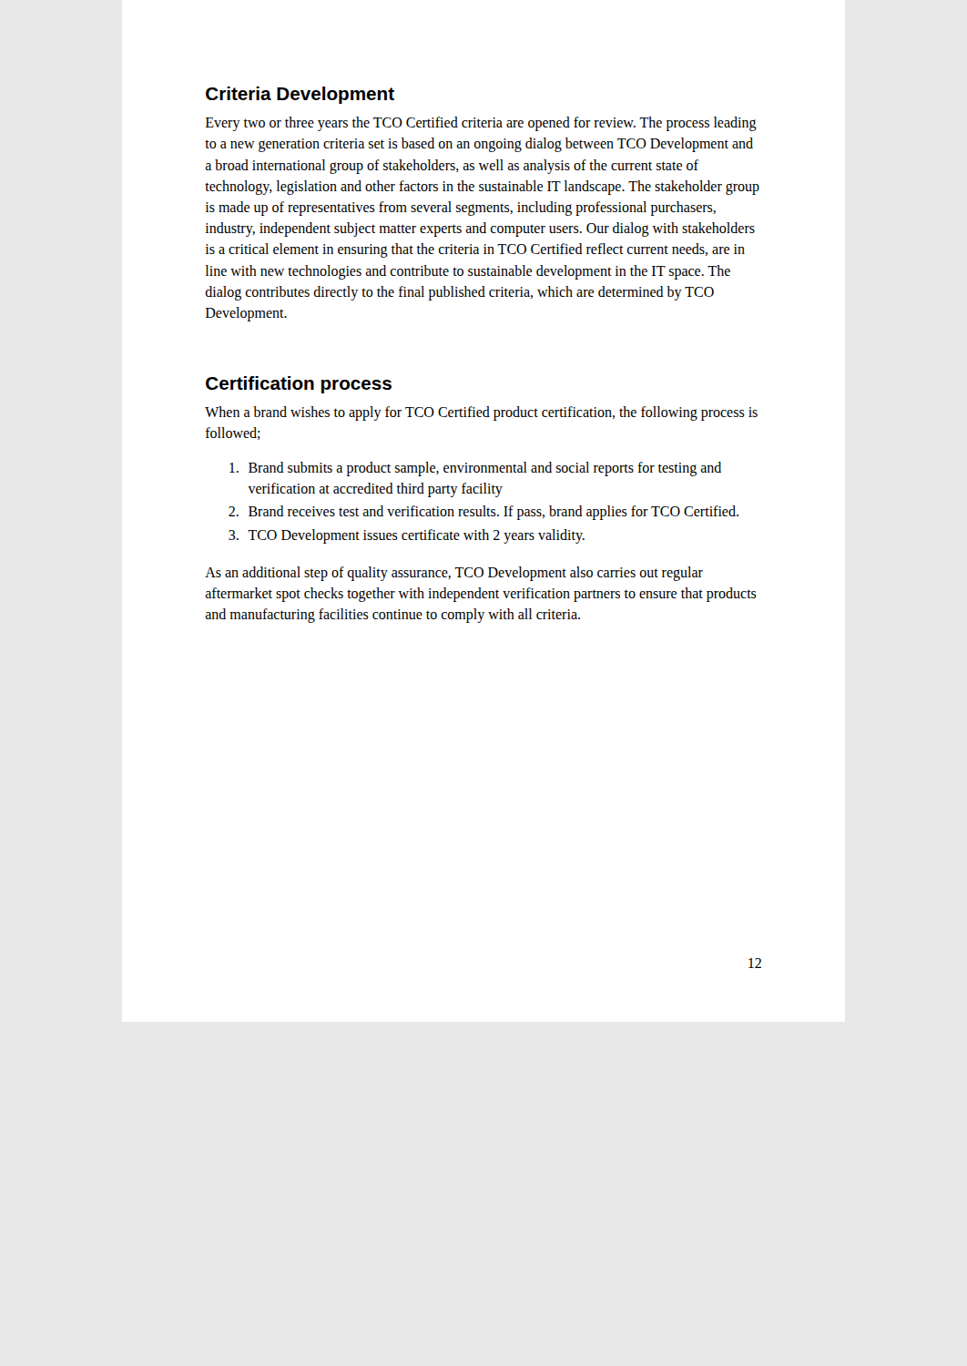Criteria Development
Every two or three years the TCO Certified criteria are opened for review. The process leading to a new generation criteria set is based on an ongoing dialog between TCO Development and a broad international group of stakeholders, as well as analysis of the current state of technology, legislation and other factors in the sustainable IT landscape. The stakeholder group is made up of representatives from several segments, including professional purchasers, industry, independent subject matter experts and computer users. Our dialog with stakeholders is a critical element in ensuring that the criteria in TCO Certified reflect current needs, are in line with new technologies and contribute to sustainable development in the IT space. The dialog contributes directly to the final published criteria, which are determined by TCO Development.
Certification process
When a brand wishes to apply for TCO Certified product certification, the following process is followed;
Brand submits a product sample, environmental and social reports for testing and verification at accredited third party facility
Brand receives test and verification results. If pass, brand applies for TCO Certified.
TCO Development issues certificate with 2 years validity.
As an additional step of quality assurance, TCO Development also carries out regular aftermarket spot checks together with independent verification partners to ensure that products and manufacturing facilities continue to comply with all criteria.
12